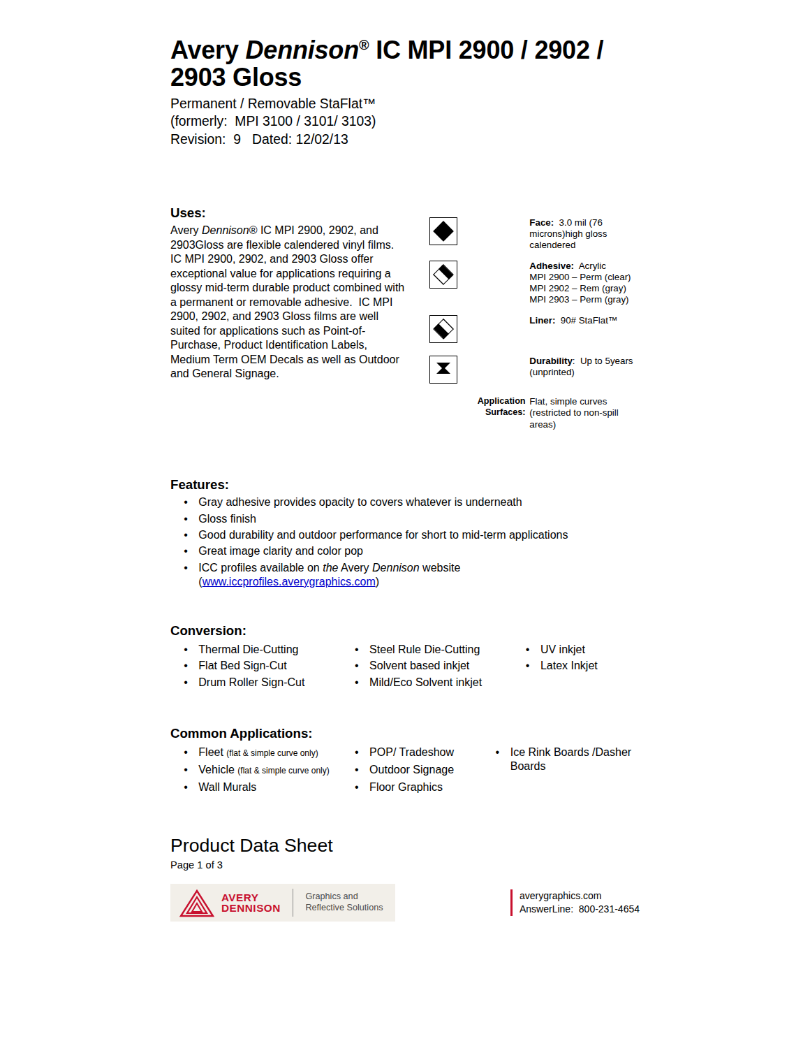Avery Dennison® IC MPI 2900 / 2902 / 2903 Gloss
Permanent / Removable StaFlat™ (formerly: MPI 3100 / 3101/ 3103) Revision: 9 Dated: 12/02/13
Uses:
Avery Dennison® IC MPI 2900, 2902, and 2903Gloss are flexible calendered vinyl films. IC MPI 2900, 2902, and 2903 Gloss offer exceptional value for applications requiring a glossy mid-term durable product combined with a permanent or removable adhesive. IC MPI 2900, 2902, and 2903 Gloss films are well suited for applications such as Point-of-Purchase, Product Identification Labels, Medium Term OEM Decals as well as Outdoor and General Signage.
| | | Face: 3.0 mil (76 microns)high gloss calendered |
| | | Adhesive: Acrylic MPI 2900 – Perm (clear) MPI 2902 – Rem (gray) MPI 2903 – Perm (gray) |
| | | Liner: 90# StaFlat™ |
| | | Durability : Up to 5years (unprinted) |
| | Application Surfaces: | Flat, simple curves (restricted to non-spill areas) |
Features:
Gray adhesive provides opacity to covers whatever is underneath
Gloss finish
Good durability and outdoor performance for short to mid-term applications
Great image clarity and color pop
ICC profiles available on the Avery Dennison website (www.iccprofiles.averygraphics.com)
Conversion:
Thermal Die-Cutting
Flat Bed Sign-Cut
Drum Roller Sign-Cut
Steel Rule Die-Cutting
Solvent based inkjet
Mild/Eco Solvent inkjet
UV inkjet
Latex Inkjet
Common Applications:
Fleet (flat & simple curve only)
Vehicle (flat & simple curve only)
Wall Murals
POP/ Tradeshow
Outdoor Signage
Floor Graphics
Ice Rink Boards /Dasher Boards
Product Data Sheet
Page 1 of 3
AVERY
DENNISON
Graphics and
Reflective Solutions
averygraphics.com
AnswerLine: 800-231-4654